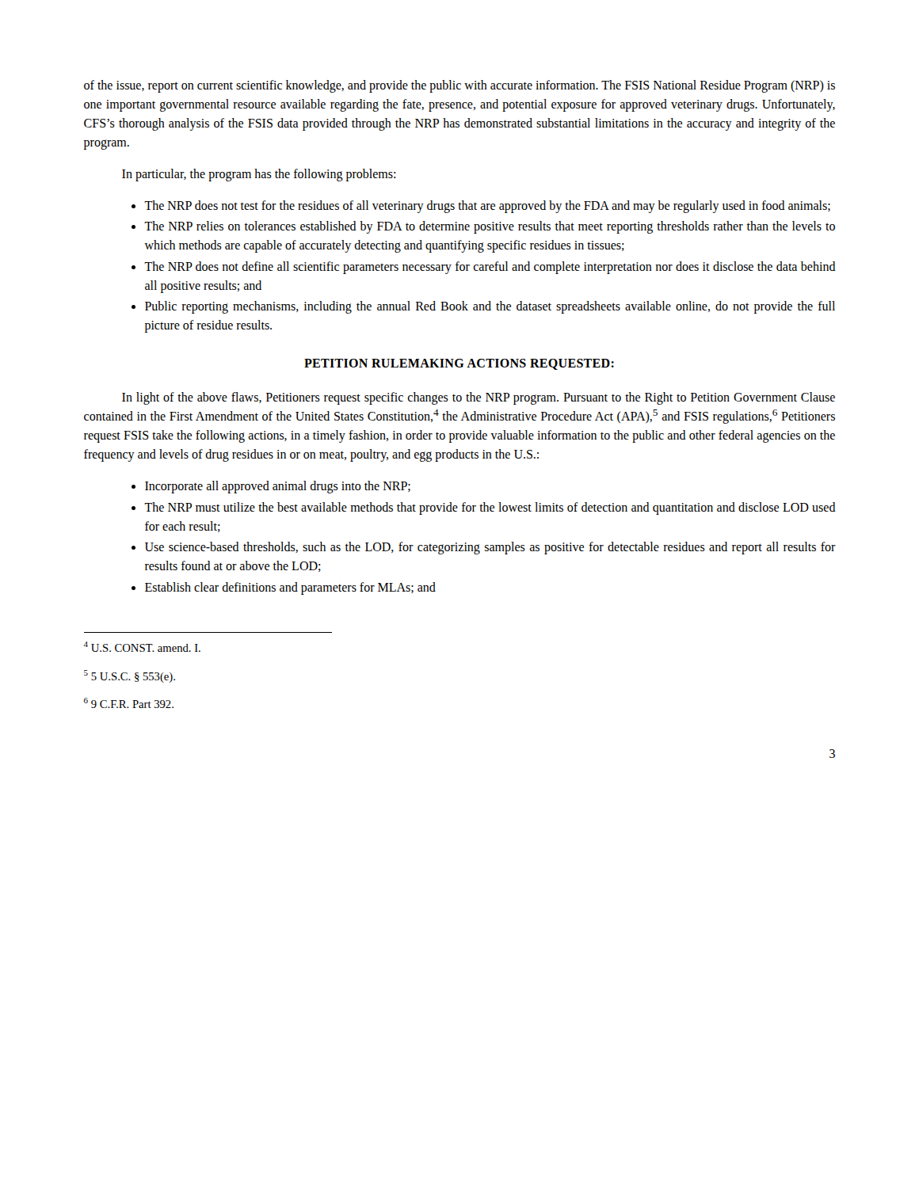of the issue, report on current scientific knowledge, and provide the public with accurate information. The FSIS National Residue Program (NRP) is one important governmental resource available regarding the fate, presence, and potential exposure for approved veterinary drugs. Unfortunately, CFS’s thorough analysis of the FSIS data provided through the NRP has demonstrated substantial limitations in the accuracy and integrity of the program.
In particular, the program has the following problems:
The NRP does not test for the residues of all veterinary drugs that are approved by the FDA and may be regularly used in food animals;
The NRP relies on tolerances established by FDA to determine positive results that meet reporting thresholds rather than the levels to which methods are capable of accurately detecting and quantifying specific residues in tissues;
The NRP does not define all scientific parameters necessary for careful and complete interpretation nor does it disclose the data behind all positive results; and
Public reporting mechanisms, including the annual Red Book and the dataset spreadsheets available online, do not provide the full picture of residue results.
PETITION RULEMAKING ACTIONS REQUESTED:
In light of the above flaws, Petitioners request specific changes to the NRP program. Pursuant to the Right to Petition Government Clause contained in the First Amendment of the United States Constitution,4 the Administrative Procedure Act (APA),5 and FSIS regulations,6 Petitioners request FSIS take the following actions, in a timely fashion, in order to provide valuable information to the public and other federal agencies on the frequency and levels of drug residues in or on meat, poultry, and egg products in the U.S.:
Incorporate all approved animal drugs into the NRP;
The NRP must utilize the best available methods that provide for the lowest limits of detection and quantitation and disclose LOD used for each result;
Use science-based thresholds, such as the LOD, for categorizing samples as positive for detectable residues and report all results for results found at or above the LOD;
Establish clear definitions and parameters for MLAs; and
4 U.S. CONST. amend. I.
5 5 U.S.C. § 553(e).
6 9 C.F.R. Part 392.
3